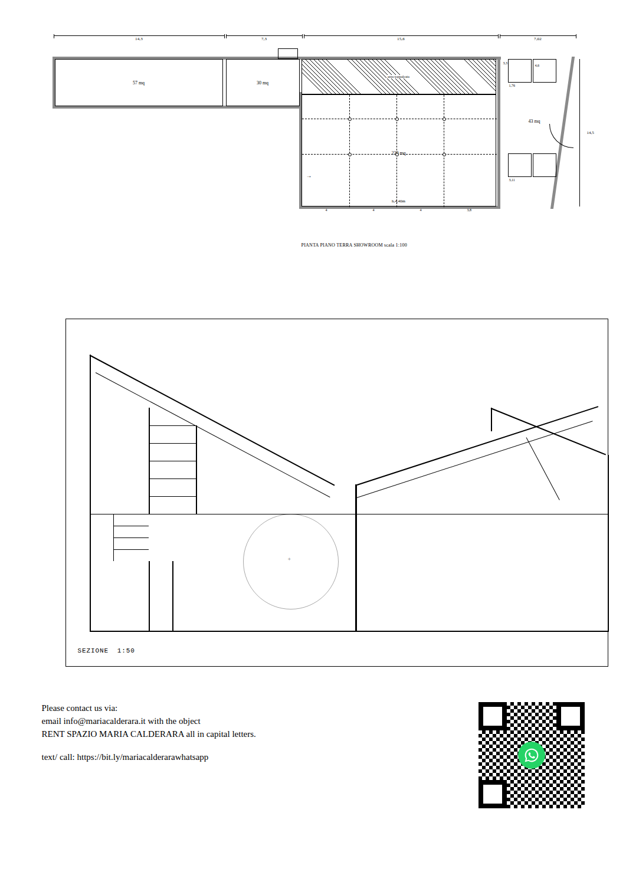14,3
7,3
15,6
7,02
14,5
57 mq
30 mq
area soppalcata
230 mq h,4,40m
4 4 4 3,8
43 mq
1,76 3,11 4,6 3,3
→
PIANTA PIANO TERRA SHOWROOM scala 1:100
+
SEZIONE 1:50
Please contact us via:
email info@mariacalderara.it with the object
RENT SPAZIO MARIA CALDERARA all in capital letters.
text/ call: https://bit.ly/mariacalderarawhatsapp